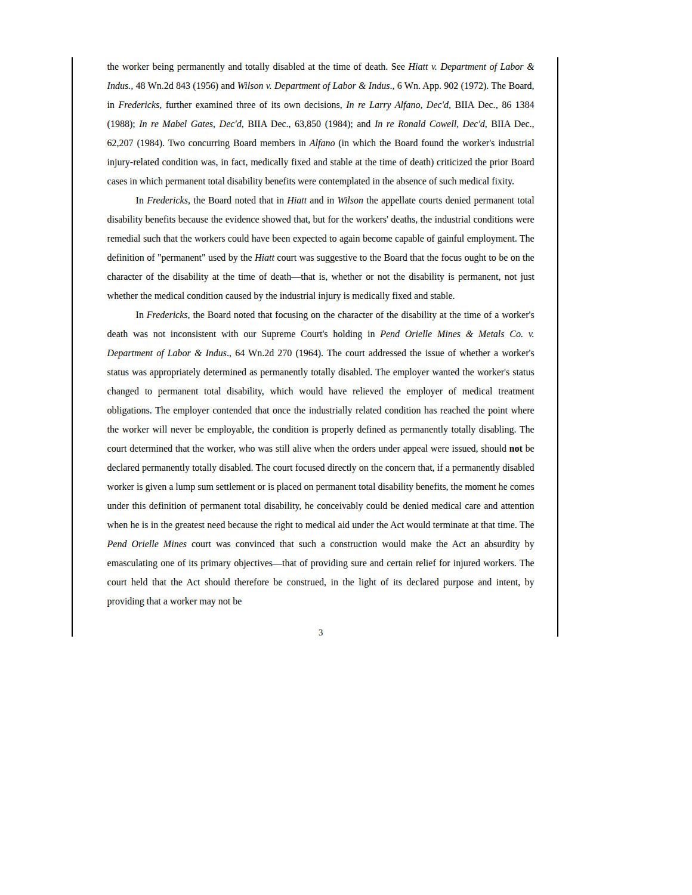the worker being permanently and totally disabled at the time of death. See Hiatt v. Department of Labor & Indus., 48 Wn.2d 843 (1956) and Wilson v. Department of Labor & Indus., 6 Wn. App. 902 (1972). The Board, in Fredericks, further examined three of its own decisions, In re Larry Alfano, Dec'd, BIIA Dec., 86 1384 (1988); In re Mabel Gates, Dec'd, BIIA Dec., 63,850 (1984); and In re Ronald Cowell, Dec'd, BIIA Dec., 62,207 (1984). Two concurring Board members in Alfano (in which the Board found the worker's industrial injury-related condition was, in fact, medically fixed and stable at the time of death) criticized the prior Board cases in which permanent total disability benefits were contemplated in the absence of such medical fixity.
In Fredericks, the Board noted that in Hiatt and in Wilson the appellate courts denied permanent total disability benefits because the evidence showed that, but for the workers' deaths, the industrial conditions were remedial such that the workers could have been expected to again become capable of gainful employment. The definition of "permanent" used by the Hiatt court was suggestive to the Board that the focus ought to be on the character of the disability at the time of death—that is, whether or not the disability is permanent, not just whether the medical condition caused by the industrial injury is medically fixed and stable.
In Fredericks, the Board noted that focusing on the character of the disability at the time of a worker's death was not inconsistent with our Supreme Court's holding in Pend Orielle Mines & Metals Co. v. Department of Labor & Indus., 64 Wn.2d 270 (1964). The court addressed the issue of whether a worker's status was appropriately determined as permanently totally disabled. The employer wanted the worker's status changed to permanent total disability, which would have relieved the employer of medical treatment obligations. The employer contended that once the industrially related condition has reached the point where the worker will never be employable, the condition is properly defined as permanently totally disabling. The court determined that the worker, who was still alive when the orders under appeal were issued, should not be declared permanently totally disabled. The court focused directly on the concern that, if a permanently disabled worker is given a lump sum settlement or is placed on permanent total disability benefits, the moment he comes under this definition of permanent total disability, he conceivably could be denied medical care and attention when he is in the greatest need because the right to medical aid under the Act would terminate at that time. The Pend Orielle Mines court was convinced that such a construction would make the Act an absurdity by emasculating one of its primary objectives—that of providing sure and certain relief for injured workers. The court held that the Act should therefore be construed, in the light of its declared purpose and intent, by providing that a worker may not be
3